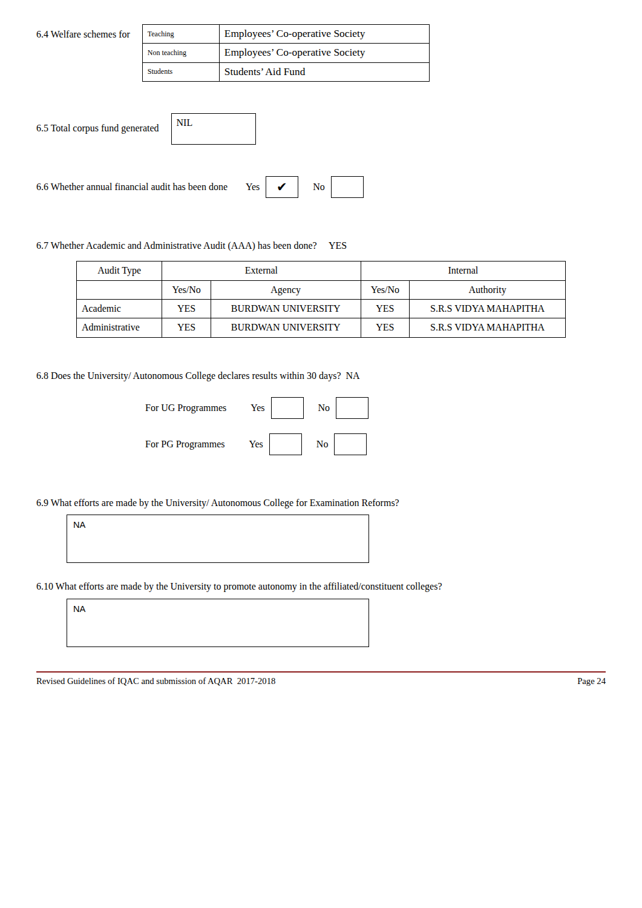6.4 Welfare schemes for
| Teaching | Employees’ Co-operative Society |
| Non teaching | Employees’ Co-operative Society |
| Students | Students’ Aid Fund |
6.5 Total corpus fund generated
NIL
6.6 Whether annual financial audit has been done Yes ✔ No
6.7 Whether Academic and Administrative Audit (AAA) has been done? YES
| Audit Type | External | Internal |
| --- | --- | --- |
| | Yes/No | Agency | Yes/No | Authority |
| Academic | YES | BURDWAN UNIVERSITY | YES | S.R.S VIDYA MAHAPITHA |
| Administrative | YES | BURDWAN UNIVERSITY | YES | S.R.S VIDYA MAHAPITHA |
6.8 Does the University/ Autonomous College declares results within 30 days? NA
For UG Programmes Yes No
For PG Programmes Yes No
6.9 What efforts are made by the University/ Autonomous College for Examination Reforms?
NA
6.10 What efforts are made by the University to promote autonomy in the affiliated/constituent colleges?
NA
Revised Guidelines of IQAC and submission of AQAR 2017-2018 Page 24